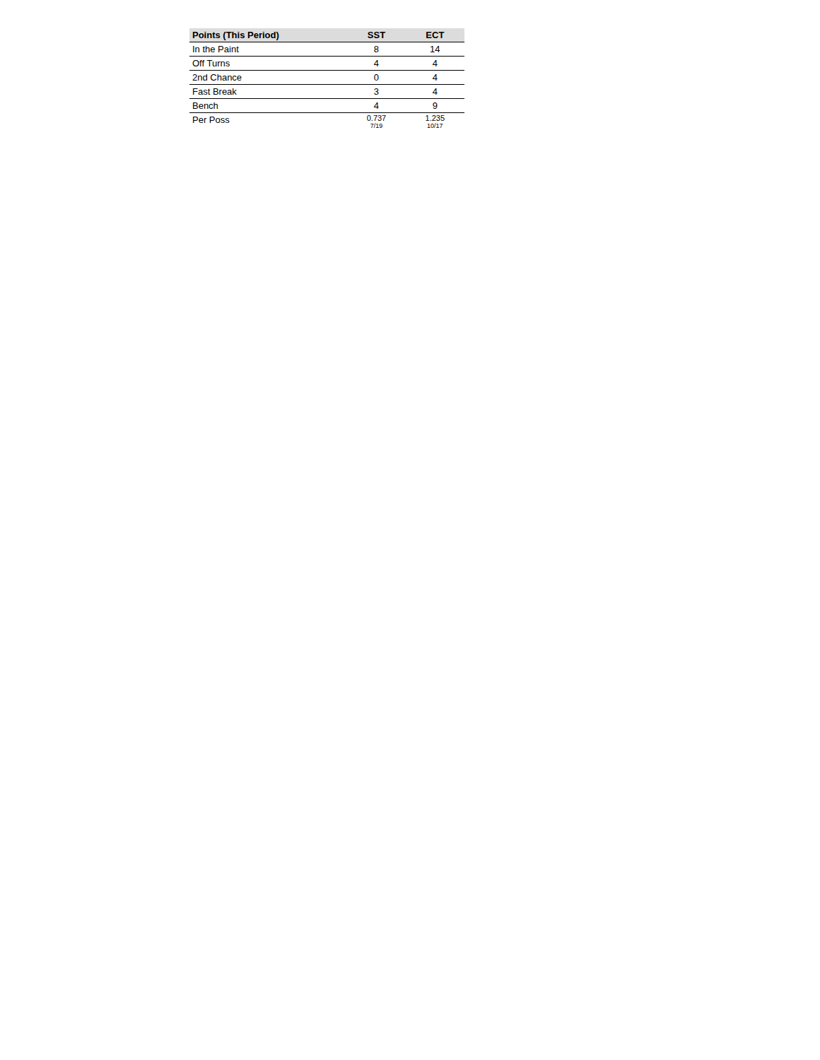| Points (This Period) | SST | ECT |
| --- | --- | --- |
| In the Paint | 8 | 14 |
| Off Turns | 4 | 4 |
| 2nd Chance | 0 | 4 |
| Fast Break | 3 | 4 |
| Bench | 4 | 9 |
| Per Poss | 0.737 7/19 | 1.235 10/17 |